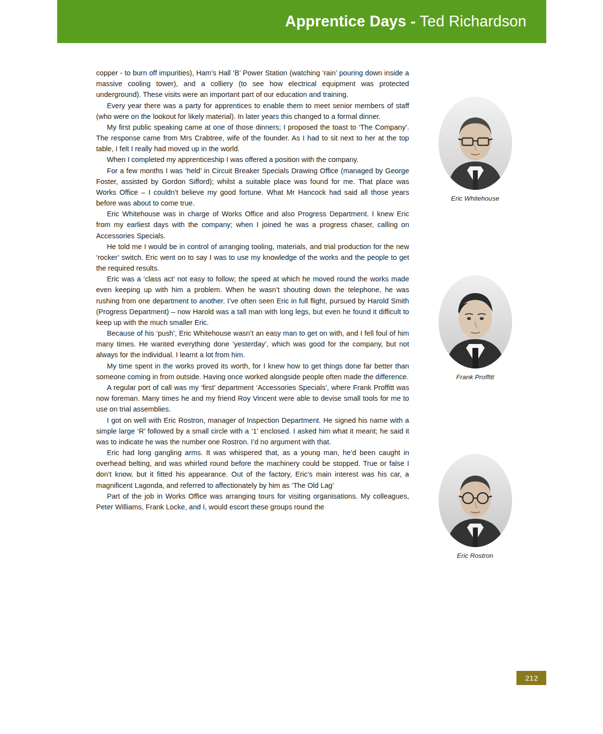Apprentice Days - Ted Richardson
copper - to burn off impurities), Ham’s Hall ‘B’ Power Station (watching ‘rain’ pouring down inside a massive cooling tower), and a colliery (to see how electrical equipment was protected underground). These visits were an important part of our education and training.
Every year there was a party for apprentices to enable them to meet senior members of staff (who were on the lookout for likely material). In later years this changed to a formal dinner.
My first public speaking came at one of those dinners; I proposed the toast to ‘The Company’. The response came from Mrs Crabtree, wife of the founder. As I had to sit next to her at the top table, I felt I really had moved up in the world.
When I completed my apprenticeship I was offered a position with the company.
For a few months I was ‘held’ in Circuit Breaker Specials Drawing Office (managed by George Foster, assisted by Gordon Sifford); whilst a suitable place was found for me. That place was Works Office – I couldn’t believe my good fortune. What Mr Hancock had said all those years before was about to come true.
Eric Whitehouse was in charge of Works Office and also Progress Department. I knew Eric from my earliest days with the company; when I joined he was a progress chaser, calling on Accessories Specials.
He told me I would be in control of arranging tooling, materials, and trial production for the new ‘rocker’ switch. Eric went on to say I was to use my knowledge of the works and the people to get the required results.
Eric was a ‘class act’ not easy to follow; the speed at which he moved round the works made even keeping up with him a problem. When he wasn’t shouting down the telephone, he was rushing from one department to another. I’ve often seen Eric in full flight, pursued by Harold Smith (Progress Department) – now Harold was a tall man with long legs, but even he found it difficult to keep up with the much smaller Eric.
Because of his ‘push’, Eric Whitehouse wasn’t an easy man to get on with, and I fell foul of him many times. He wanted everything done ‘yesterday’, which was good for the company, but not always for the individual. I learnt a lot from him.
My time spent in the works proved its worth, for I knew how to get things done far better than someone coming in from outside. Having once worked alongside people often made the difference.
A regular port of call was my ‘first’ department ‘Accessories Specials’, where Frank Proffitt was now foreman. Many times he and my friend Roy Vincent were able to devise small tools for me to use on trial assemblies.
I got on well with Eric Rostron, manager of Inspection Department. He signed his name with a simple large ‘R’ followed by a small circle with a ‘1’ enclosed. I asked him what it meant; he said it was to indicate he was the number one Rostron. I’d no argument with that.
Eric had long gangling arms. It was whispered that, as a young man, he’d been caught in overhead belting, and was whirled round before the machinery could be stopped. True or false I don’t know, but it fitted his appearance. Out of the factory, Eric’s main interest was his car, a magnificent Lagonda, and referred to affectionately by him as ‘The Old Lag’
Part of the job in Works Office was arranging tours for visiting organisations. My colleagues, Peter Williams, Frank Locke, and I, would escort these groups round the
Eric Whitehouse
Frank Proffitt
Eric Rostron
212